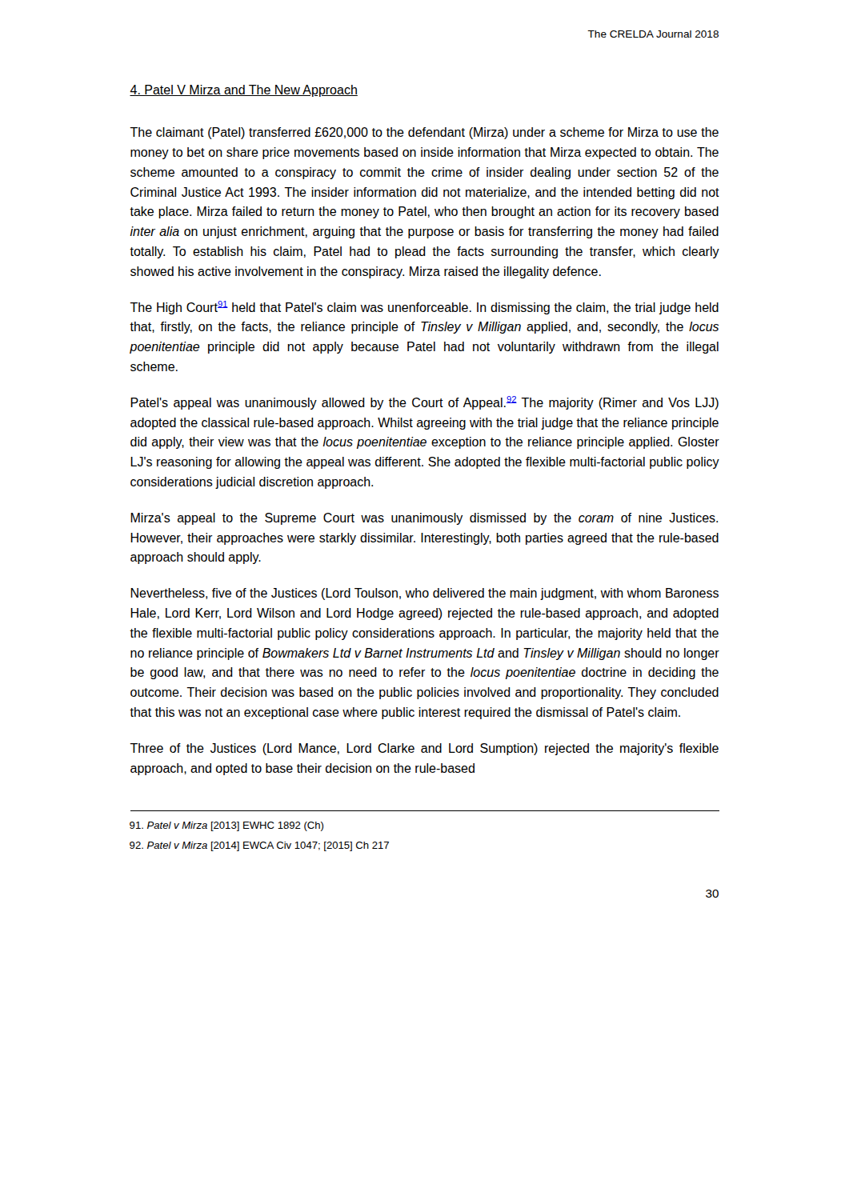The CRELDA Journal 2018
4. Patel V Mirza and The New Approach
The claimant (Patel) transferred £620,000 to the defendant (Mirza) under a scheme for Mirza to use the money to bet on share price movements based on inside information that Mirza expected to obtain. The scheme amounted to a conspiracy to commit the crime of insider dealing under section 52 of the Criminal Justice Act 1993. The insider information did not materialize, and the intended betting did not take place. Mirza failed to return the money to Patel, who then brought an action for its recovery based inter alia on unjust enrichment, arguing that the purpose or basis for transferring the money had failed totally. To establish his claim, Patel had to plead the facts surrounding the transfer, which clearly showed his active involvement in the conspiracy. Mirza raised the illegality defence.
The High Court91 held that Patel's claim was unenforceable. In dismissing the claim, the trial judge held that, firstly, on the facts, the reliance principle of Tinsley v Milligan applied, and, secondly, the locus poenitentiae principle did not apply because Patel had not voluntarily withdrawn from the illegal scheme.
Patel's appeal was unanimously allowed by the Court of Appeal.92 The majority (Rimer and Vos LJJ) adopted the classical rule-based approach. Whilst agreeing with the trial judge that the reliance principle did apply, their view was that the locus poenitentiae exception to the reliance principle applied. Gloster LJ's reasoning for allowing the appeal was different. She adopted the flexible multi-factorial public policy considerations judicial discretion approach.
Mirza's appeal to the Supreme Court was unanimously dismissed by the coram of nine Justices. However, their approaches were starkly dissimilar. Interestingly, both parties agreed that the rule-based approach should apply.
Nevertheless, five of the Justices (Lord Toulson, who delivered the main judgment, with whom Baroness Hale, Lord Kerr, Lord Wilson and Lord Hodge agreed) rejected the rule-based approach, and adopted the flexible multi-factorial public policy considerations approach. In particular, the majority held that the no reliance principle of Bowmakers Ltd v Barnet Instruments Ltd and Tinsley v Milligan should no longer be good law, and that there was no need to refer to the locus poenitentiae doctrine in deciding the outcome. Their decision was based on the public policies involved and proportionality. They concluded that this was not an exceptional case where public interest required the dismissal of Patel's claim.
Three of the Justices (Lord Mance, Lord Clarke and Lord Sumption) rejected the majority's flexible approach, and opted to base their decision on the rule-based
Patel v Mirza [2013] EWHC 1892 (Ch)
Patel v Mirza [2014] EWCA Civ 1047; [2015] Ch 217
30